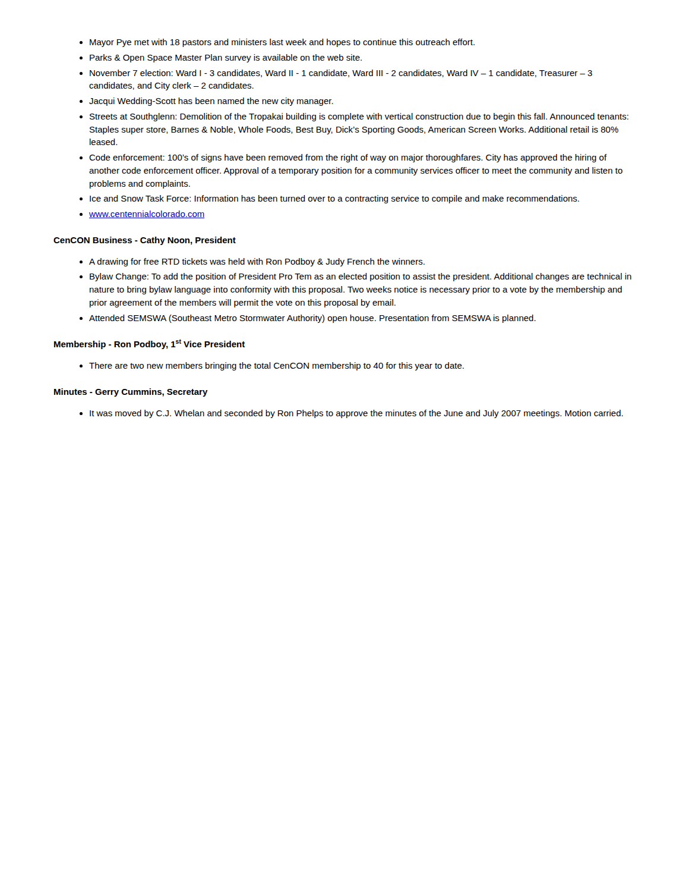Mayor Pye met with 18 pastors and ministers last week and hopes to continue this outreach effort.
Parks & Open Space Master Plan survey is available on the web site.
November 7 election: Ward I - 3 candidates, Ward II - 1 candidate, Ward III - 2 candidates, Ward IV – 1 candidate, Treasurer – 3 candidates, and City clerk – 2 candidates.
Jacqui Wedding-Scott has been named the new city manager.
Streets at Southglenn: Demolition of the Tropakai building is complete with vertical construction due to begin this fall. Announced tenants: Staples super store, Barnes & Noble, Whole Foods, Best Buy, Dick’s Sporting Goods, American Screen Works. Additional retail is 80% leased.
Code enforcement: 100’s of signs have been removed from the right of way on major thoroughfares. City has approved the hiring of another code enforcement officer. Approval of a temporary position for a community services officer to meet the community and listen to problems and complaints.
Ice and Snow Task Force: Information has been turned over to a contracting service to compile and make recommendations.
www.centennialcolorado.com
CenCON Business - Cathy Noon, President
A drawing for free RTD tickets was held with Ron Podboy & Judy French the winners.
Bylaw Change: To add the position of President Pro Tem as an elected position to assist the president. Additional changes are technical in nature to bring bylaw language into conformity with this proposal. Two weeks notice is necessary prior to a vote by the membership and prior agreement of the members will permit the vote on this proposal by email.
Attended SEMSWA (Southeast Metro Stormwater Authority) open house. Presentation from SEMSWA is planned.
Membership - Ron Podboy, 1st Vice President
There are two new members bringing the total CenCON membership to 40 for this year to date.
Minutes - Gerry Cummins, Secretary
It was moved by C.J. Whelan and seconded by Ron Phelps to approve the minutes of the June and July 2007 meetings. Motion carried.